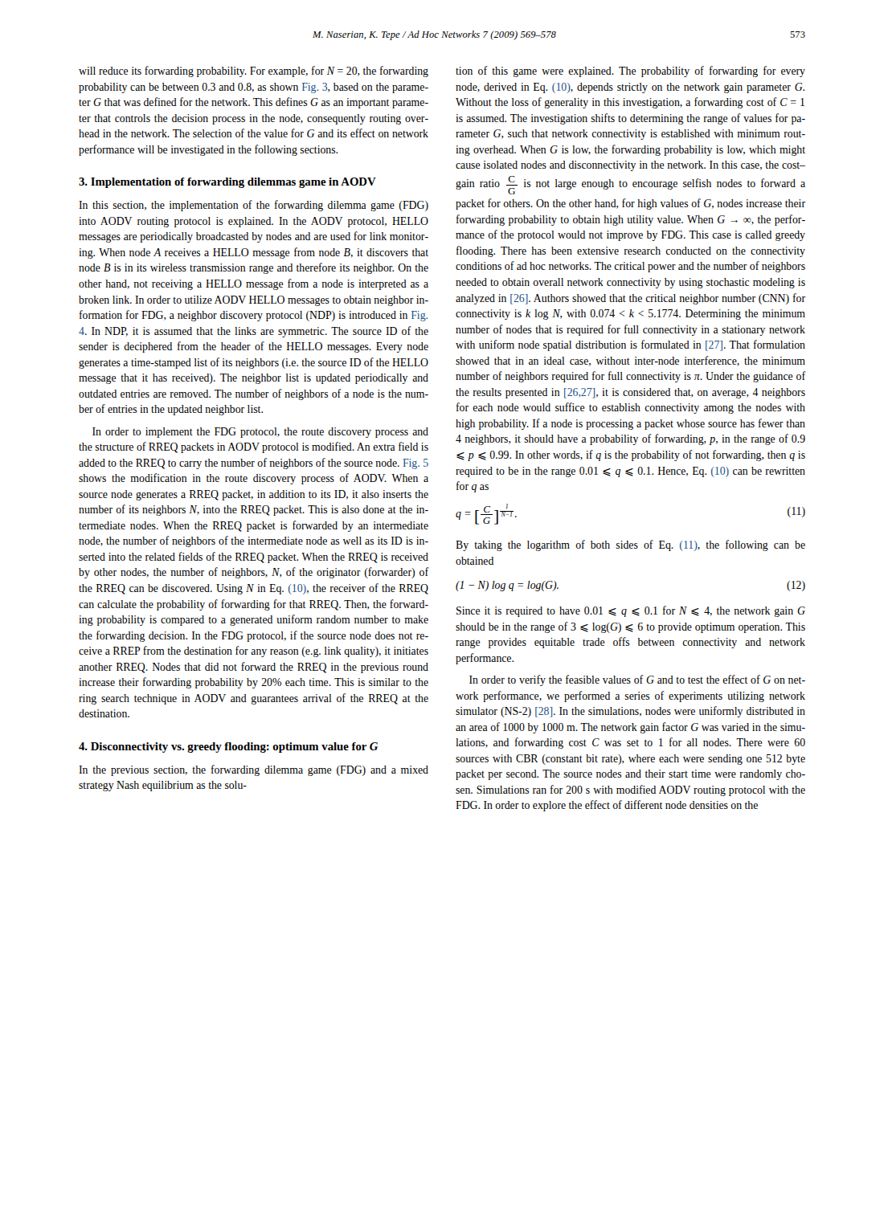573 M. Naserian, K. Tepe / Ad Hoc Networks 7 (2009) 569–578
will reduce its forwarding probability. For example, for N = 20, the forwarding probability can be between 0.3 and 0.8, as shown Fig. 3, based on the parameter G that was defined for the network. This defines G as an important parameter that controls the decision process in the node, consequently routing overhead in the network. The selection of the value for G and its effect on network performance will be investigated in the following sections.
3. Implementation of forwarding dilemmas game in AODV
In this section, the implementation of the forwarding dilemma game (FDG) into AODV routing protocol is explained. In the AODV protocol, HELLO messages are periodically broadcasted by nodes and are used for link monitoring. When node A receives a HELLO message from node B, it discovers that node B is in its wireless transmission range and therefore its neighbor. On the other hand, not receiving a HELLO message from a node is interpreted as a broken link. In order to utilize AODV HELLO messages to obtain neighbor information for FDG, a neighbor discovery protocol (NDP) is introduced in Fig. 4. In NDP, it is assumed that the links are symmetric. The source ID of the sender is deciphered from the header of the HELLO messages. Every node generates a time-stamped list of its neighbors (i.e. the source ID of the HELLO message that it has received). The neighbor list is updated periodically and outdated entries are removed. The number of neighbors of a node is the number of entries in the updated neighbor list.
In order to implement the FDG protocol, the route discovery process and the structure of RREQ packets in AODV protocol is modified. An extra field is added to the RREQ to carry the number of neighbors of the source node. Fig. 5 shows the modification in the route discovery process of AODV. When a source node generates a RREQ packet, in addition to its ID, it also inserts the number of its neighbors N, into the RREQ packet. This is also done at the intermediate nodes. When the RREQ packet is forwarded by an intermediate node, the number of neighbors of the intermediate node as well as its ID is inserted into the related fields of the RREQ packet. When the RREQ is received by other nodes, the number of neighbors, N, of the originator (forwarder) of the RREQ can be discovered. Using N in Eq. (10), the receiver of the RREQ can calculate the probability of forwarding for that RREQ. Then, the forwarding probability is compared to a generated uniform random number to make the forwarding decision. In the FDG protocol, if the source node does not receive a RREP from the destination for any reason (e.g. link quality), it initiates another RREQ. Nodes that did not forward the RREQ in the previous round increase their forwarding probability by 20% each time. This is similar to the ring search technique in AODV and guarantees arrival of the RREQ at the destination.
4. Disconnectivity vs. greedy flooding: optimum value for G
In the previous section, the forwarding dilemma game (FDG) and a mixed strategy Nash equilibrium as the solu-
tion of this game were explained. The probability of forwarding for every node, derived in Eq. (10), depends strictly on the network gain parameter G. Without the loss of generality in this investigation, a forwarding cost of C = 1 is assumed. The investigation shifts to determining the range of values for parameter G, such that network connectivity is established with minimum routing overhead. When G is low, the forwarding probability is low, which might cause isolated nodes and disconnectivity in the network. In this case, the cost–gain ratio CG is not large enough to encourage selfish nodes to forward a packet for others. On the other hand, for high values of G, nodes increase their forwarding probability to obtain high utility value. When G → ∞, the performance of the protocol would not improve by FDG. This case is called greedy flooding. There has been extensive research conducted on the connectivity conditions of ad hoc networks. The critical power and the number of neighbors needed to obtain overall network connectivity by using stochastic modeling is analyzed in [26]. Authors showed that the critical neighbor number (CNN) for connectivity is k log N, with 0.074 < k < 5.1774. Determining the minimum number of nodes that is required for full connectivity in a stationary network with uniform node spatial distribution is formulated in [27]. That formulation showed that in an ideal case, without inter-node interference, the minimum number of neighbors required for full connectivity is π. Under the guidance of the results presented in [26,27], it is considered that, on average, 4 neighbors for each node would suffice to establish connectivity among the nodes with high probability. If a node is processing a packet whose source has fewer than 4 neighbors, it should have a probability of forwarding, p, in the range of 0.9 ⩽ p ⩽ 0.99. In other words, if q is the probability of not forwarding, then q is required to be in the range 0.01 ⩽ q ⩽ 0.1. Hence, Eq. (10) can be rewritten for q as
q = [CG]1 N−1.(11)
By taking the logarithm of both sides of Eq. (11), the following can be obtained
(1 − N) log q = log(G).(12)
Since it is required to have 0.01 ⩽ q ⩽ 0.1 for N ⩽ 4, the network gain G should be in the range of 3 ⩽ log(G) ⩽ 6 to provide optimum operation. This range provides equitable trade offs between connectivity and network performance.
In order to verify the feasible values of G and to test the effect of G on network performance, we performed a series of experiments utilizing network simulator (NS-2) [28]. In the simulations, nodes were uniformly distributed in an area of 1000 by 1000 m. The network gain factor G was varied in the simulations, and forwarding cost C was set to 1 for all nodes. There were 60 sources with CBR (constant bit rate), where each were sending one 512 byte packet per second. The source nodes and their start time were randomly chosen. Simulations ran for 200 s with modified AODV routing protocol with the FDG. In order to explore the effect of different node densities on the